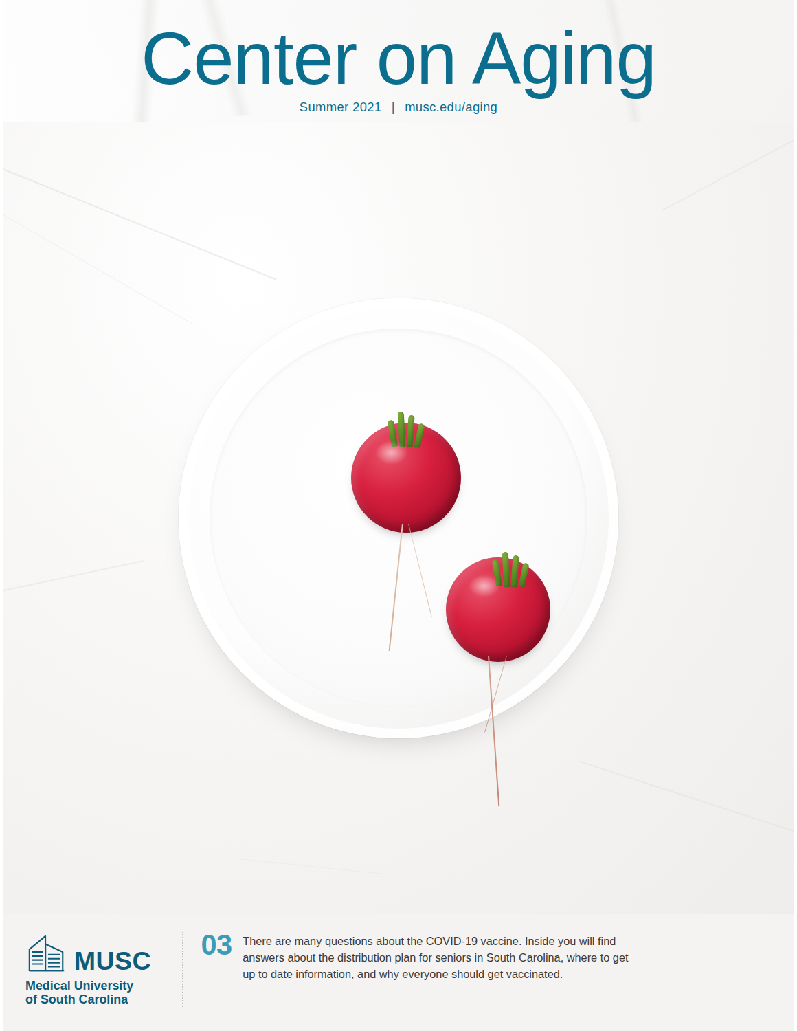Center on Aging
Summer 2021 | musc.edu/aging
MUSC
Medical University
of South Carolina
03
There are many questions about the COVID-19 vaccine. Inside you will find answers about the distribution plan for seniors in South Carolina, where to get up to date information, and why everyone should get vaccinated.